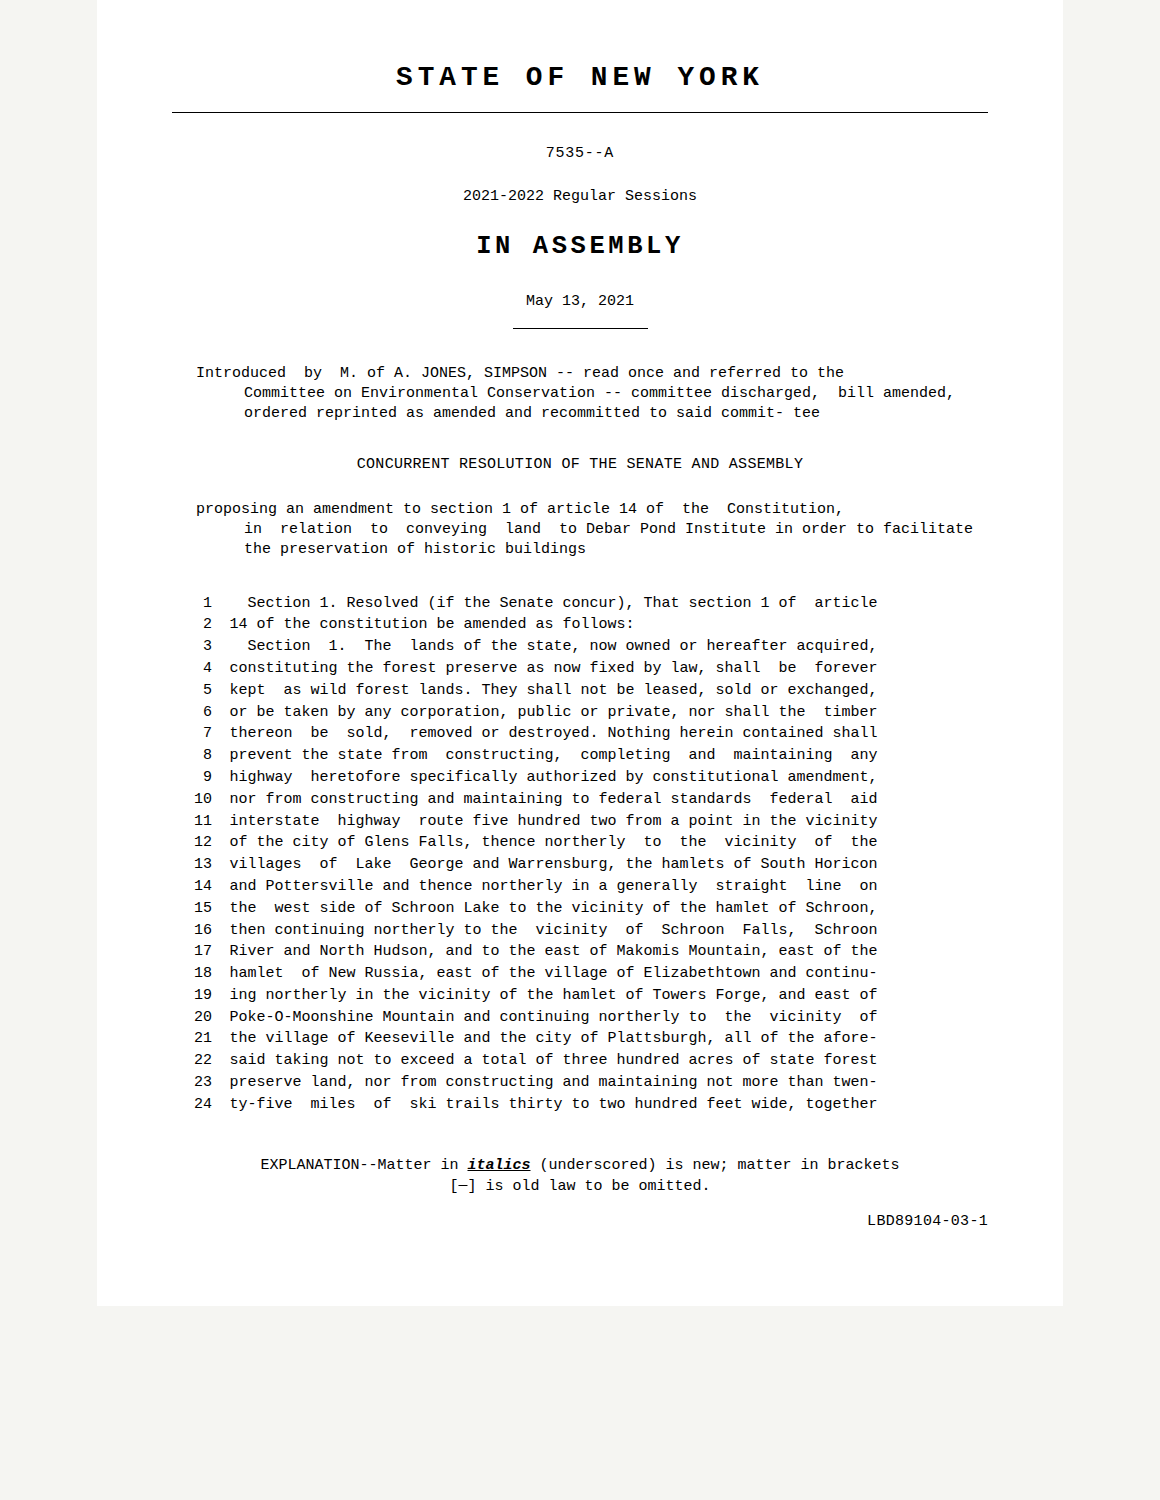STATE OF NEW YORK
7535--A
2021-2022 Regular Sessions
IN ASSEMBLY
May 13, 2021
Introduced by M. of A. JONES, SIMPSON -- read once and referred to the Committee on Environmental Conservation -- committee discharged, bill amended, ordered reprinted as amended and recommitted to said commit- tee
CONCURRENT RESOLUTION OF THE SENATE AND ASSEMBLY
proposing an amendment to section 1 of article 14 of the Constitution, in relation to conveying land to Debar Pond Institute in order to facilitate the preservation of historic buildings
| 1 | Section 1. Resolved (if the Senate concur), That section 1 of article |
| 2 | 14 of the constitution be amended as follows: |
| 3 | Section 1. The lands of the state, now owned or hereafter acquired, |
| 4 | constituting the forest preserve as now fixed by law, shall be forever |
| 5 | kept as wild forest lands. They shall not be leased, sold or exchanged, |
| 6 | or be taken by any corporation, public or private, nor shall the timber |
| 7 | thereon be sold, removed or destroyed. Nothing herein contained shall |
| 8 | prevent the state from constructing, completing and maintaining any |
| 9 | highway heretofore specifically authorized by constitutional amendment, |
| 10 | nor from constructing and maintaining to federal standards federal aid |
| 11 | interstate highway route five hundred two from a point in the vicinity |
| 12 | of the city of Glens Falls, thence northerly to the vicinity of the |
| 13 | villages of Lake George and Warrensburg, the hamlets of South Horicon |
| 14 | and Pottersville and thence northerly in a generally straight line on |
| 15 | the west side of Schroon Lake to the vicinity of the hamlet of Schroon, |
| 16 | then continuing northerly to the vicinity of Schroon Falls, Schroon |
| 17 | River and North Hudson, and to the east of Makomis Mountain, east of the |
| 18 | hamlet of New Russia, east of the village of Elizabethtown and continu- |
| 19 | ing northerly in the vicinity of the hamlet of Towers Forge, and east of |
| 20 | Poke-O-Moonshine Mountain and continuing northerly to the vicinity of |
| 21 | the village of Keeseville and the city of Plattsburgh, all of the afore- |
| 22 | said taking not to exceed a total of three hundred acres of state forest |
| 23 | preserve land, nor from constructing and maintaining not more than twen- |
| 24 | ty-five miles of ski trails thirty to two hundred feet wide, together |
EXPLANATION--Matter in italics (underscored) is new; matter in brackets
[ ] is old law to be omitted.
LBD89104-03-1